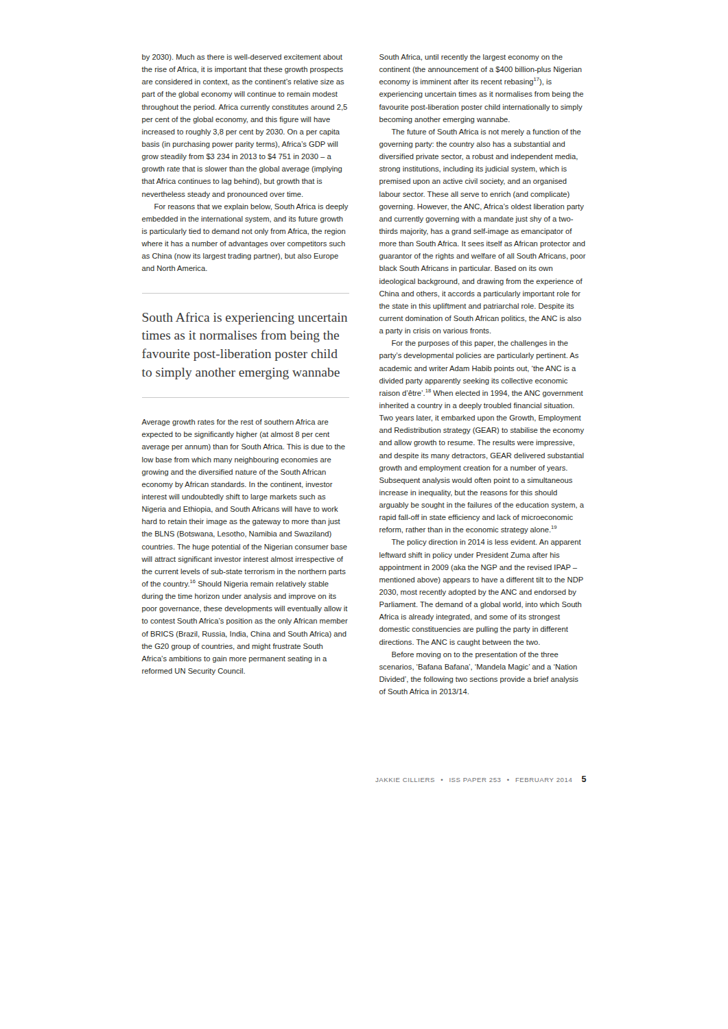by 2030). Much as there is well-deserved excitement about the rise of Africa, it is important that these growth prospects are considered in context, as the continent’s relative size as part of the global economy will continue to remain modest throughout the period. Africa currently constitutes around 2,5 per cent of the global economy, and this figure will have increased to roughly 3,8 per cent by 2030. On a per capita basis (in purchasing power parity terms), Africa’s GDP will grow steadily from $3 234 in 2013 to $4 751 in 2030 – a growth rate that is slower than the global average (implying that Africa continues to lag behind), but growth that is nevertheless steady and pronounced over time.
For reasons that we explain below, South Africa is deeply embedded in the international system, and its future growth is particularly tied to demand not only from Africa, the region where it has a number of advantages over competitors such as China (now its largest trading partner), but also Europe and North America.
South Africa is experiencing uncertain times as it normalises from being the favourite post-liberation poster child to simply another emerging wannabe
Average growth rates for the rest of southern Africa are expected to be significantly higher (at almost 8 per cent average per annum) than for South Africa. This is due to the low base from which many neighbouring economies are growing and the diversified nature of the South African economy by African standards. In the continent, investor interest will undoubtedly shift to large markets such as Nigeria and Ethiopia, and South Africans will have to work hard to retain their image as the gateway to more than just the BLNS (Botswana, Lesotho, Namibia and Swaziland) countries. The huge potential of the Nigerian consumer base will attract significant investor interest almost irrespective of the current levels of sub-state terrorism in the northern parts of the country.16 Should Nigeria remain relatively stable during the time horizon under analysis and improve on its poor governance, these developments will eventually allow it to contest South Africa’s position as the only African member of BRICS (Brazil, Russia, India, China and South Africa) and the G20 group of countries, and might frustrate South Africa’s ambitions to gain more permanent seating in a reformed UN Security Council.
South Africa, until recently the largest economy on the continent (the announcement of a $400 billion-plus Nigerian economy is imminent after its recent rebasing17), is experiencing uncertain times as it normalises from being the favourite post-liberation poster child internationally to simply becoming another emerging wannabe.
The future of South Africa is not merely a function of the governing party: the country also has a substantial and diversified private sector, a robust and independent media, strong institutions, including its judicial system, which is premised upon an active civil society, and an organised labour sector. These all serve to enrich (and complicate) governing. However, the ANC, Africa’s oldest liberation party and currently governing with a mandate just shy of a two-thirds majority, has a grand self-image as emancipator of more than South Africa. It sees itself as African protector and guarantor of the rights and welfare of all South Africans, poor black South Africans in particular. Based on its own ideological background, and drawing from the experience of China and others, it accords a particularly important role for the state in this upliftment and patriarchal role. Despite its current domination of South African politics, the ANC is also a party in crisis on various fronts.
For the purposes of this paper, the challenges in the party’s developmental policies are particularly pertinent. As academic and writer Adam Habib points out, ‘the ANC is a divided party apparently seeking its collective economic raison d’être’.18 When elected in 1994, the ANC government inherited a country in a deeply troubled financial situation. Two years later, it embarked upon the Growth, Employment and Redistribution strategy (GEAR) to stabilise the economy and allow growth to resume. The results were impressive, and despite its many detractors, GEAR delivered substantial growth and employment creation for a number of years. Subsequent analysis would often point to a simultaneous increase in inequality, but the reasons for this should arguably be sought in the failures of the education system, a rapid fall-off in state efficiency and lack of microeconomic reform, rather than in the economic strategy alone.19
The policy direction in 2014 is less evident. An apparent leftward shift in policy under President Zuma after his appointment in 2009 (aka the NGP and the revised IPAP – mentioned above) appears to have a different tilt to the NDP 2030, most recently adopted by the ANC and endorsed by Parliament. The demand of a global world, into which South Africa is already integrated, and some of its strongest domestic constituencies are pulling the party in different directions. The ANC is caught between the two.
Before moving on to the presentation of the three scenarios, ‘Bafana Bafana’, ‘Mandela Magic’ and a ‘Nation Divided’, the following two sections provide a brief analysis of South Africa in 2013/14.
JAKKIE CILLIERS • ISS PAPER 253 • FEBRUARY 2014 5